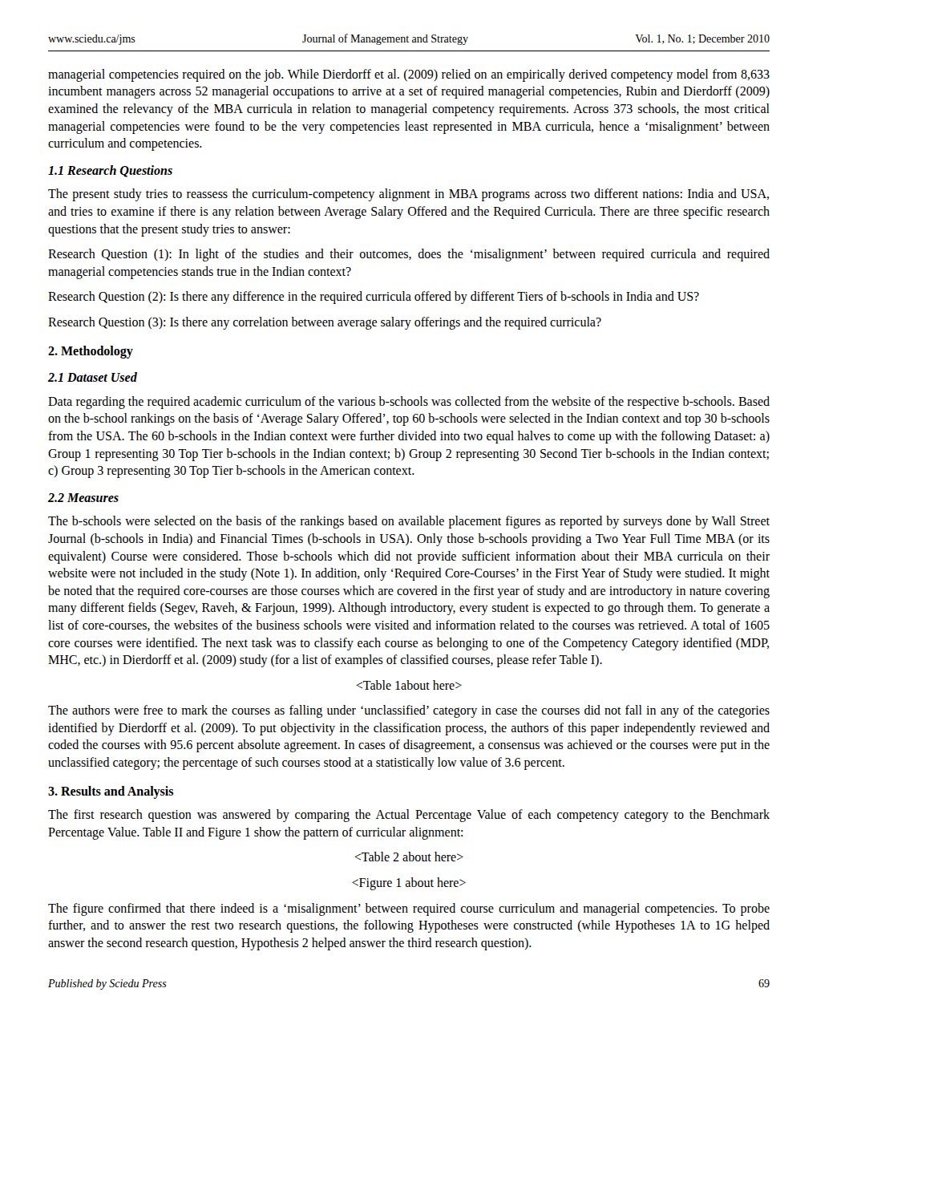www.sciedu.ca/jms Journal of Management and Strategy Vol. 1, No. 1; December 2010
managerial competencies required on the job. While Dierdorff et al. (2009) relied on an empirically derived competency model from 8,633 incumbent managers across 52 managerial occupations to arrive at a set of required managerial competencies, Rubin and Dierdorff (2009) examined the relevancy of the MBA curricula in relation to managerial competency requirements. Across 373 schools, the most critical managerial competencies were found to be the very competencies least represented in MBA curricula, hence a ‘misalignment’ between curriculum and competencies.
1.1 Research Questions
The present study tries to reassess the curriculum-competency alignment in MBA programs across two different nations: India and USA, and tries to examine if there is any relation between Average Salary Offered and the Required Curricula. There are three specific research questions that the present study tries to answer:
Research Question (1): In light of the studies and their outcomes, does the ‘misalignment’ between required curricula and required managerial competencies stands true in the Indian context?
Research Question (2): Is there any difference in the required curricula offered by different Tiers of b-schools in India and US?
Research Question (3): Is there any correlation between average salary offerings and the required curricula?
2. Methodology
2.1 Dataset Used
Data regarding the required academic curriculum of the various b-schools was collected from the website of the respective b-schools. Based on the b-school rankings on the basis of ‘Average Salary Offered’, top 60 b-schools were selected in the Indian context and top 30 b-schools from the USA. The 60 b-schools in the Indian context were further divided into two equal halves to come up with the following Dataset: a) Group 1 representing 30 Top Tier b-schools in the Indian context; b) Group 2 representing 30 Second Tier b-schools in the Indian context; c) Group 3 representing 30 Top Tier b-schools in the American context.
2.2 Measures
The b-schools were selected on the basis of the rankings based on available placement figures as reported by surveys done by Wall Street Journal (b-schools in India) and Financial Times (b-schools in USA). Only those b-schools providing a Two Year Full Time MBA (or its equivalent) Course were considered. Those b-schools which did not provide sufficient information about their MBA curricula on their website were not included in the study (Note 1). In addition, only ‘Required Core-Courses’ in the First Year of Study were studied. It might be noted that the required core-courses are those courses which are covered in the first year of study and are introductory in nature covering many different fields (Segev, Raveh, & Farjoun, 1999). Although introductory, every student is expected to go through them. To generate a list of core-courses, the websites of the business schools were visited and information related to the courses was retrieved. A total of 1605 core courses were identified. The next task was to classify each course as belonging to one of the Competency Category identified (MDP, MHC, etc.) in Dierdorff et al. (2009) study (for a list of examples of classified courses, please refer Table I).
<Table 1about here>
The authors were free to mark the courses as falling under ‘unclassified’ category in case the courses did not fall in any of the categories identified by Dierdorff et al. (2009). To put objectivity in the classification process, the authors of this paper independently reviewed and coded the courses with 95.6 percent absolute agreement. In cases of disagreement, a consensus was achieved or the courses were put in the unclassified category; the percentage of such courses stood at a statistically low value of 3.6 percent.
3. Results and Analysis
The first research question was answered by comparing the Actual Percentage Value of each competency category to the Benchmark Percentage Value. Table II and Figure 1 show the pattern of curricular alignment:
<Table 2 about here>
<Figure 1 about here>
The figure confirmed that there indeed is a ‘misalignment’ between required course curriculum and managerial competencies. To probe further, and to answer the rest two research questions, the following Hypotheses were constructed (while Hypotheses 1A to 1G helped answer the second research question, Hypothesis 2 helped answer the third research question).
Published by Sciedu Press 69